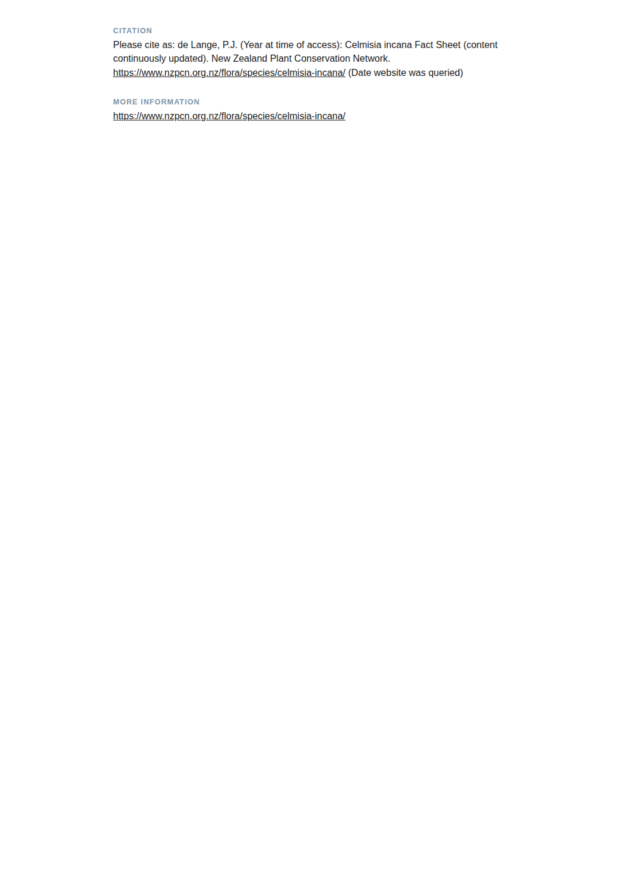Citation
Please cite as: de Lange, P.J. (Year at time of access): Celmisia incana Fact Sheet (content continuously updated). New Zealand Plant Conservation Network. https://www.nzpcn.org.nz/flora/species/celmisia-incana/ (Date website was queried)
More Information
https://www.nzpcn.org.nz/flora/species/celmisia-incana/